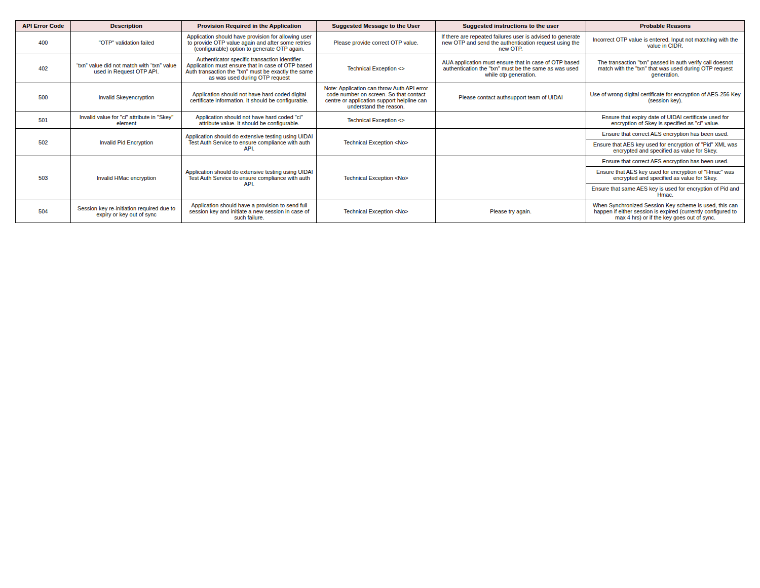| API Error Code | Description | Provision Required in the Application | Suggested Message to the User | Suggested instructions to the user | Probable Reasons |
| --- | --- | --- | --- | --- | --- |
| 400 | "OTP" validation failed | Application should have provision for allowing user to provide OTP value again and after some retries (configurable) option to generate OTP again. | Please provide correct OTP value. | If there are repeated failures user is advised to generate new OTP and send the authentication request using the new OTP. | Incorrect OTP value is entered. Input not matching with the value in CIDR. |
| 402 | “txn” value did not match with “txn” value used in Request OTP API. | Authenticator specific transaction identifier. Application must ensure that in case of OTP based Auth transaction the "txn" must be exactly the same as was used during OTP request | Technical Exception <> | AUA application must ensure that in case of OTP based authentication the "txn" must be the same as was used while otp generation. | The transaction "txn" passed in auth verify call doesnot match with the "txn" that was used during OTP request generation. |
| 500 | Invalid Skeyencryption | Application should not have hard coded digital certificate information. It should be configurable. | Note: Application can throw Auth API error code number on screen. So that contact centre or application support helpline can understand the reason. | Please contact authsupport team of UIDAI | Use of wrong digital certificate for encryption of AES-256 Key (session key). |
| 501 | Invalid value for "ci" attribute in "Skey" element | Application should not have hard coded "ci" attribute value. It should be configurable. | Technical Exception <> | | Ensure that expiry date of UIDAI certificate used for encryption of Skey is specified as "ci" value. |
| 502 | Invalid Pid Encryption | Application should do extensive testing using UIDAI Test Auth Service to ensure compliance with auth API. | Technical Exception <No> | | Ensure that correct AES encryption has been used. |
| Ensure that AES key used for encryption of "Pid" XML was encrypted and specified as value for Skey. |
| 503 | Invalid HMac encryption | Application should do extensive testing using UIDAI Test Auth Service to ensure compliance with auth API. | Technical Exception <No> | | Ensure that correct AES encryption has been used. |
| Ensure that AES key used for encryption of "Hmac" was encrypted and specified as value for Skey. |
| Ensure that same AES key is used for encryption of Pid and Hmac. |
| 504 | Session key re-initiation required due to expiry or key out of sync | Application should have a provision to send full session key and initiate a new session in case of such failure. | Technical Exception <No> | Please try again. | When Synchronized Session Key scheme is used, this can happen if either session is expired (currently configured to max 4 hrs) or if the key goes out of sync. |